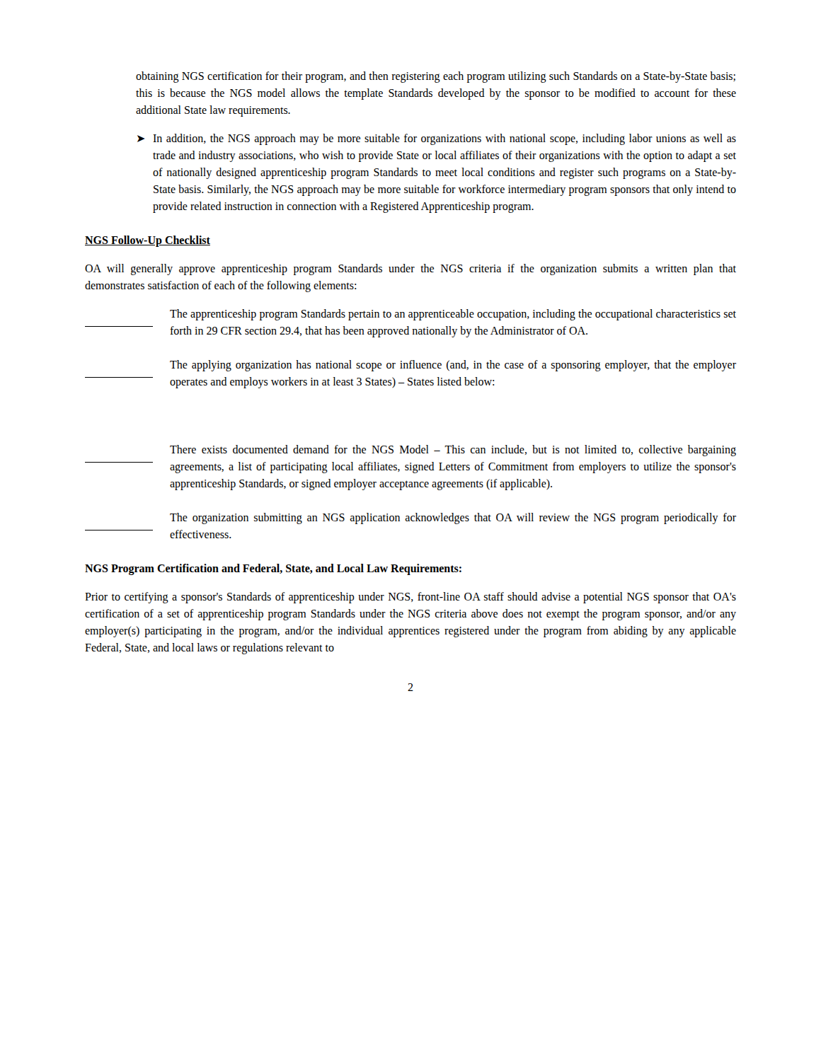obtaining NGS certification for their program, and then registering each program utilizing such Standards on a State-by-State basis; this is because the NGS model allows the template Standards developed by the sponsor to be modified to account for these additional State law requirements.
In addition, the NGS approach may be more suitable for organizations with national scope, including labor unions as well as trade and industry associations, who wish to provide State or local affiliates of their organizations with the option to adapt a set of nationally designed apprenticeship program Standards to meet local conditions and register such programs on a State-by-State basis. Similarly, the NGS approach may be more suitable for workforce intermediary program sponsors that only intend to provide related instruction in connection with a Registered Apprenticeship program.
NGS Follow-Up Checklist
OA will generally approve apprenticeship program Standards under the NGS criteria if the organization submits a written plan that demonstrates satisfaction of each of the following elements:
The apprenticeship program Standards pertain to an apprenticeable occupation, including the occupational characteristics set forth in 29 CFR section 29.4, that has been approved nationally by the Administrator of OA.
The applying organization has national scope or influence (and, in the case of a sponsoring employer, that the employer operates and employs workers in at least 3 States) – States listed below:
There exists documented demand for the NGS Model – This can include, but is not limited to, collective bargaining agreements, a list of participating local affiliates, signed Letters of Commitment from employers to utilize the sponsor's apprenticeship Standards, or signed employer acceptance agreements (if applicable).
The organization submitting an NGS application acknowledges that OA will review the NGS program periodically for effectiveness.
NGS Program Certification and Federal, State, and Local Law Requirements:
Prior to certifying a sponsor's Standards of apprenticeship under NGS, front-line OA staff should advise a potential NGS sponsor that OA's certification of a set of apprenticeship program Standards under the NGS criteria above does not exempt the program sponsor, and/or any employer(s) participating in the program, and/or the individual apprentices registered under the program from abiding by any applicable Federal, State, and local laws or regulations relevant to
2